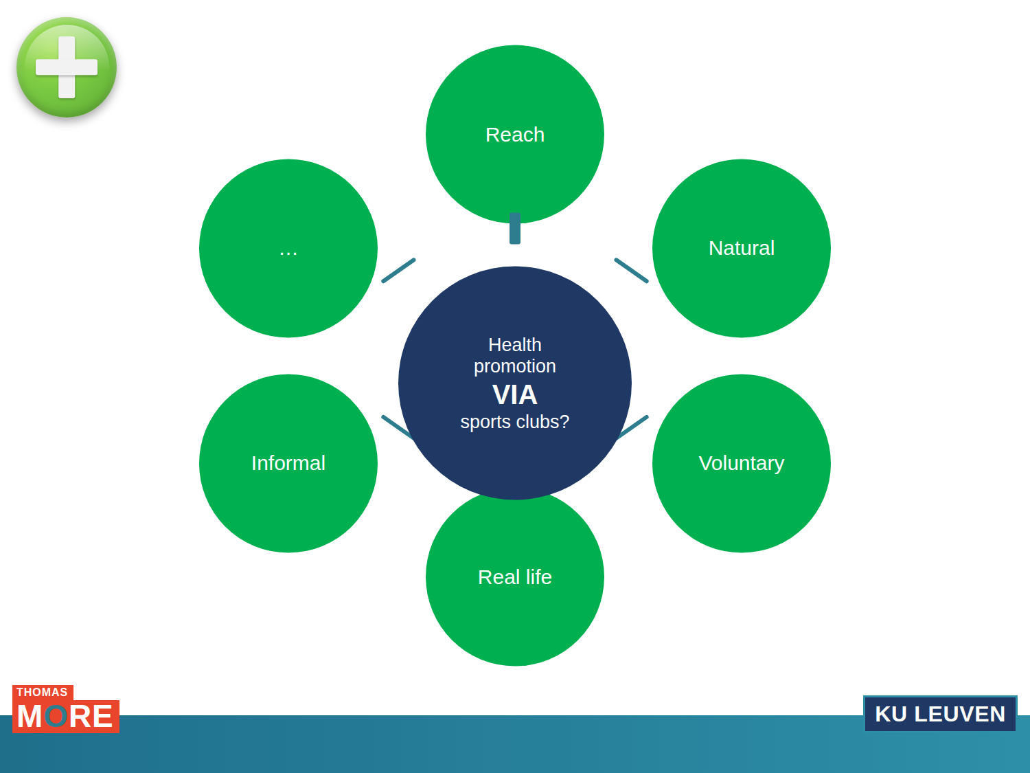Reach
Natural
Voluntary
Real life
Informal
…
Health promotion VIA sports clubs?
THOMAS
MORE
KU LEUVEN